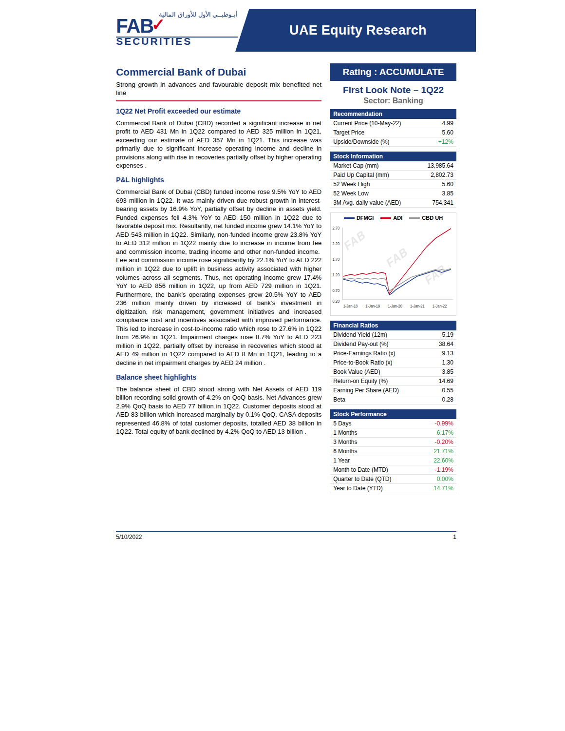UAE Equity Research
أبـوظبــي الأول للأوراق المالية
FAB✓
SECURITIES
Commercial Bank of Dubai
Strong growth in advances and favourable deposit mix benefited net line
1Q22 Net Profit exceeded our estimate
Commercial Bank of Dubai (CBD) recorded a significant increase in net profit to AED 431 Mn in 1Q22 compared to AED 325 million in 1Q21, exceeding our estimate of AED 357 Mn in 1Q21. This increase was primarily due to significant increase operating income and decline in provisions along with rise in recoveries partially offset by higher operating expenses .
P&L highlights
Commercial Bank of Dubai (CBD) funded income rose 9.5% YoY to AED 693 million in 1Q22. It was mainly driven due robust growth in interest-bearing assets by 16.9% YoY, partially offset by decline in assets yield. Funded expenses fell 4.3% YoY to AED 150 million in 1Q22 due to favorable deposit mix. Resultantly, net funded income grew 14.1% YoY to AED 543 million in 1Q22. Similarly, non-funded income grew 23.8% YoY to AED 312 million in 1Q22 mainly due to increase in income from fee and commission income, trading income and other non-funded income. Fee and commission income rose significantly by 22.1% YoY to AED 222 million in 1Q22 due to uplift in business activity associated with higher volumes across all segments. Thus, net operating income grew 17.4% YoY to AED 856 million in 1Q22, up from AED 729 million in 1Q21. Furthermore, the bank’s operating expenses grew 20.5% YoY to AED 236 million mainly driven by increased of bank’s investment in digitization, risk management, government initiatives and increased compliance cost and incentives associated with improved performance. This led to increase in cost-to-income ratio which rose to 27.6% in 1Q22 from 26.9% in 1Q21. Impairment charges rose 8.7% YoY to AED 223 million in 1Q22, partially offset by increase in recoveries which stood at AED 49 million in 1Q22 compared to AED 8 Mn in 1Q21, leading to a decline in net impairment charges by AED 24 million .
Balance sheet highlights
The balance sheet of CBD stood strong with Net Assets of AED 119 billion recording solid growth of 4.2% on QoQ basis. Net Advances grew 2.9% QoQ basis to AED 77 billion in 1Q22. Customer deposits stood at AED 83 billion which increased marginally by 0.1% QoQ. CASA deposits represented 46.8% of total customer deposits, totalled AED 38 billion in 1Q22. Total equity of bank declined by 4.2% QoQ to AED 13 billion .
Rating : ACCUMULATE
First Look Note – 1Q22
Sector: Banking
| Recommendation |
| --- |
| Current Price (10-May-22) | 4.99 |
| Target Price | 5.60 |
| Upside/Downside (%) | +12% |
| Stock Information |
| --- |
| Market Cap (mm) | 13,985.64 |
| Paid Up Capital (mm) | 2,802.73 |
| 52 Week High | 5.60 |
| 52 Week Low | 3.85 |
| 3M Avg. daily value (AED) | 754,341 |
DFMGI ADI CBD UH
FAB FAB FAB 2.70 2.20 1.70 1.20 0.70 0.20 1-Jan-18 1-Jan-19 1-Jan-20 1-Jan-21 1-Jan-22
| Financial Ratios |
| --- |
| Dividend Yield (12m) | 5.19 |
| Dividend Pay-out (%) | 38.64 |
| Price-Earnings Ratio (x) | 9.13 |
| Price-to-Book Ratio (x) | 1.30 |
| Book Value (AED) | 3.85 |
| Return-on Equity (%) | 14.69 |
| Earning Per Share (AED) | 0.55 |
| Beta | 0.28 |
| Stock Performance |
| --- |
| 5 Days | -0.99% |
| 1 Months | 6.17% |
| 3 Months | -0.20% |
| 6 Months | 21.71% |
| 1 Year | 22.60% |
| Month to Date (MTD) | -1.19% |
| Quarter to Date (QTD) | 0.00% |
| Year to Date (YTD) | 14.71% |
5/10/2022 1